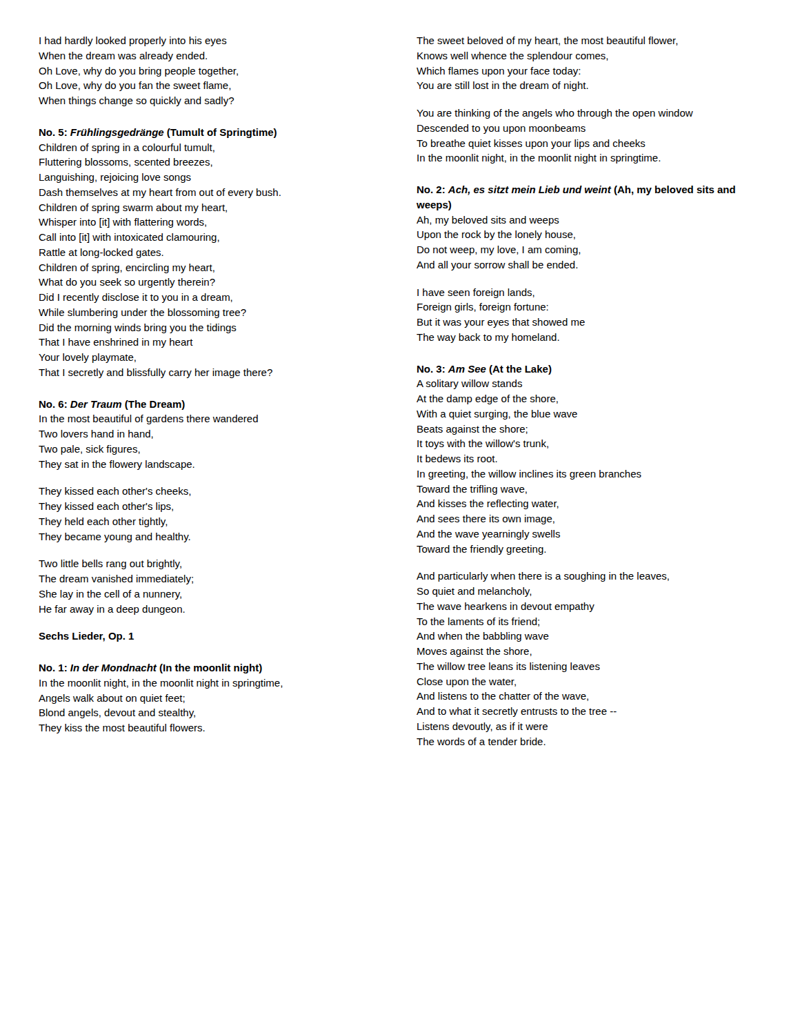I had hardly looked properly into his eyes
When the dream was already ended.
Oh Love, why do you bring people together,
Oh Love, why do you fan the sweet flame,
When things change so quickly and sadly?
No. 5: Frühlingsgedränge (Tumult of Springtime)
Children of spring in a colourful tumult,
Fluttering blossoms, scented breezes,
Languishing, rejoicing love songs
Dash themselves at my heart from out of every bush.
Children of spring swarm about my heart,
Whisper into [it] with flattering words,
Call into [it] with intoxicated clamouring,
Rattle at long-locked gates.
Children of spring, encircling my heart,
What do you seek so urgently therein?
Did I recently disclose it to you in a dream,
While slumbering under the blossoming tree?
Did the morning winds bring you the tidings
That I have enshrined in my heart
Your lovely playmate,
That I secretly and blissfully carry her image there?
No. 6: Der Traum (The Dream)
In the most beautiful of gardens there wandered
Two lovers hand in hand,
Two pale, sick figures,
They sat in the flowery landscape.
They kissed each other's cheeks,
They kissed each other's lips,
They held each other tightly,
They became young and healthy.
Two little bells rang out brightly,
The dream vanished immediately;
She lay in the cell of a nunnery,
He far away in a deep dungeon.
Sechs Lieder, Op. 1
No. 1: In der Mondnacht (In the moonlit night)
In the moonlit night, in the moonlit night in springtime,
Angels walk about on quiet feet;
Blond angels, devout and stealthy,
They kiss the most beautiful flowers.
The sweet beloved of my heart, the most beautiful flower,
Knows well whence the splendour comes,
Which flames upon your face today:
You are still lost in the dream of night.
You are thinking of the angels who through the open window
Descended to you upon moonbeams
To breathe quiet kisses upon your lips and cheeks
In the moonlit night, in the moonlit night in springtime.
No. 2: Ach, es sitzt mein Lieb und weint (Ah, my beloved sits and weeps)
Ah, my beloved sits and weeps
Upon the rock by the lonely house,
Do not weep, my love, I am coming,
And all your sorrow shall be ended.
I have seen foreign lands,
Foreign girls, foreign fortune:
But it was your eyes that showed me
The way back to my homeland.
No. 3: Am See (At the Lake)
A solitary willow stands
At the damp edge of the shore,
With a quiet surging, the blue wave
Beats against the shore;
It toys with the willow's trunk,
It bedews its root.
In greeting, the willow inclines its green branches
Toward the trifling wave,
And kisses the reflecting water,
And sees there its own image,
And the wave yearningly swells
Toward the friendly greeting.
And particularly when there is a soughing in the leaves,
So quiet and melancholy,
The wave hearkens in devout empathy
To the laments of its friend;
And when the babbling wave
Moves against the shore,
The willow tree leans its listening leaves
Close upon the water,
And listens to the chatter of the wave,
And to what it secretly entrusts to the tree --
Listens devoutly, as if it were
The words of a tender bride.